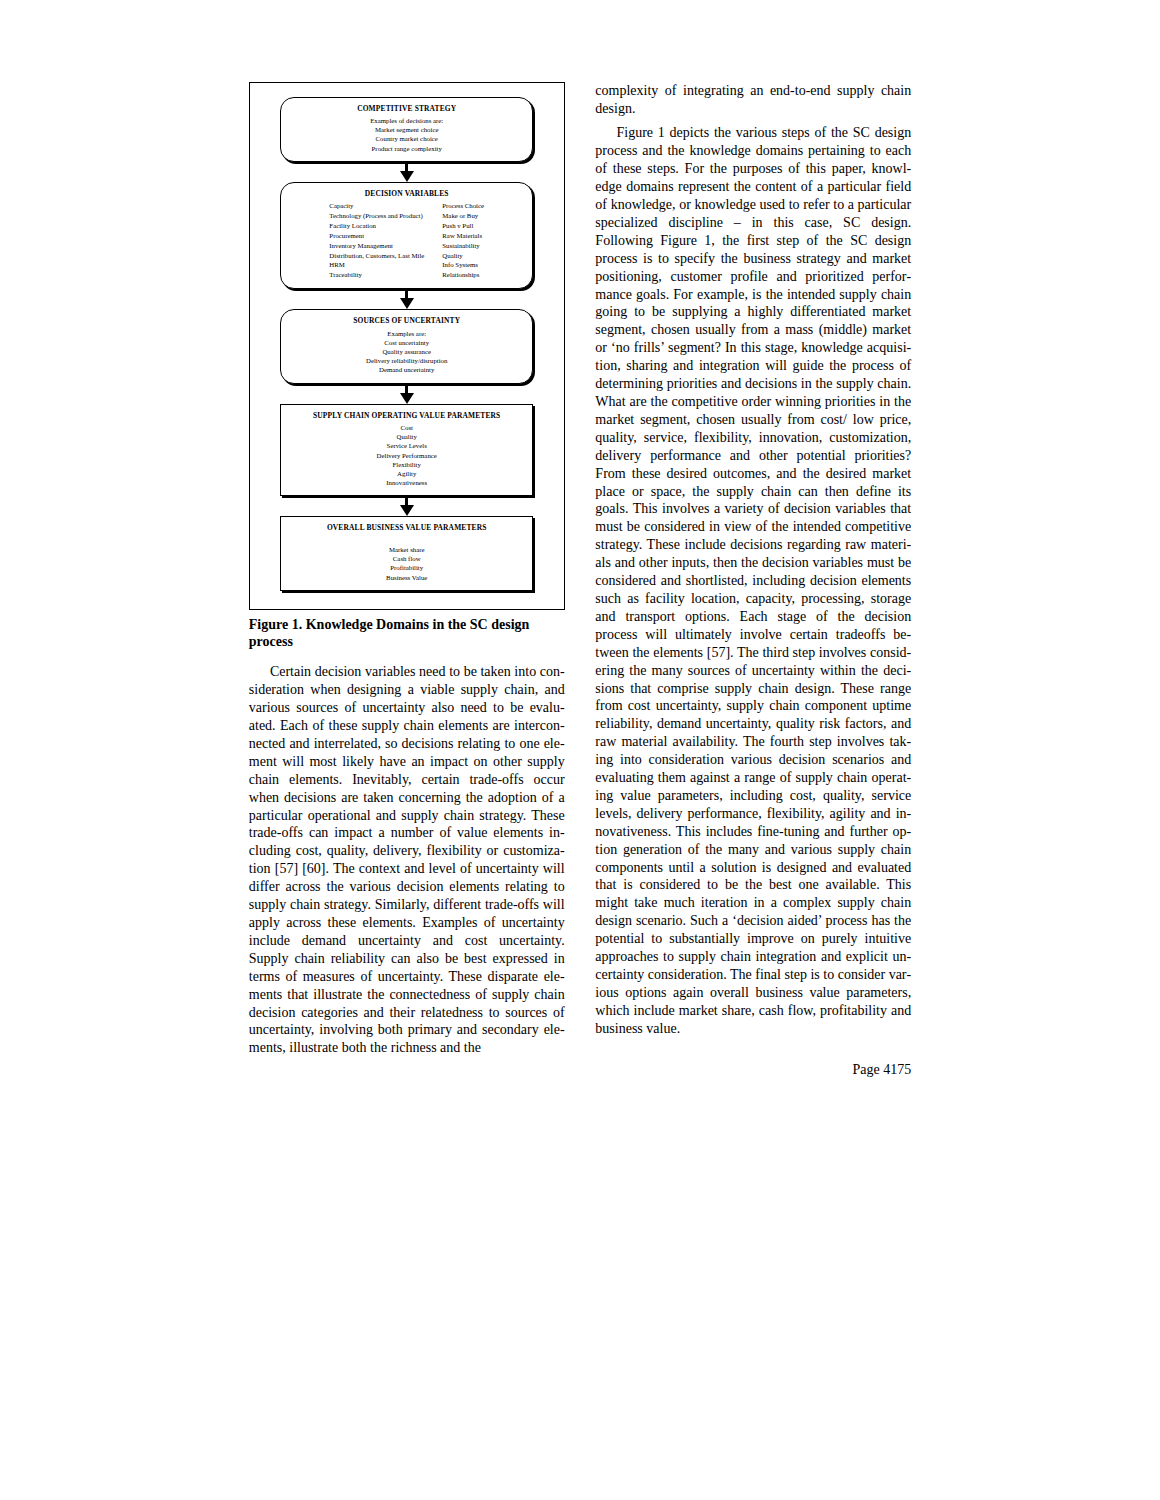COMPETITIVE STRATEGY
Examples of decisions are:
Market segment choice
Country market choice
Product range complexity
DECISION VARIABLES
Capacity
Technology (Process and Product)
Facility Location
Procurement
Inventory Management
Distribution, Customers, Last Mile
HRM
Traceability
Process Choice
Make or Buy
Push v Pull
Raw Materials
Sustainability
Quality
Info Systems
Relationships
SOURCES OF UNCERTAINTY
Examples are:
Cost uncertainty
Quality assurance
Delivery reliability/disruption
Demand uncertainty
SUPPLY CHAIN OPERATING VALUE PARAMETERS
Cost
Quality
Service Levels
Delivery Performance
Flexibility
Agility
Innovativeness
OVERALL BUSINESS VALUE PARAMETERS
Market share
Cash flow
Profitability
Business Value
Figure 1. Knowledge Domains in the SC design process
Certain decision variables need to be taken into consideration when designing a viable supply chain, and various sources of uncertainty also need to be evaluated. Each of these supply chain elements are interconnected and interrelated, so decisions relating to one element will most likely have an impact on other supply chain elements. Inevitably, certain trade-offs occur when decisions are taken concerning the adoption of a particular operational and supply chain strategy. These trade-offs can impact a number of value elements including cost, quality, delivery, flexibility or customization [57] [60]. The context and level of uncertainty will differ across the various decision elements relating to supply chain strategy. Similarly, different trade-offs will apply across these elements. Examples of uncertainty include demand uncertainty and cost uncertainty. Supply chain reliability can also be best expressed in terms of measures of uncertainty. These disparate elements that illustrate the connectedness of supply chain decision categories and their relatedness to sources of uncertainty, involving both primary and secondary elements, illustrate both the richness and the
complexity of integrating an end-to-end supply chain design.
Figure 1 depicts the various steps of the SC design process and the knowledge domains pertaining to each of these steps. For the purposes of this paper, knowledge domains represent the content of a particular field of knowledge, or knowledge used to refer to a particular specialized discipline – in this case, SC design. Following Figure 1, the first step of the SC design process is to specify the business strategy and market positioning, customer profile and prioritized performance goals. For example, is the intended supply chain going to be supplying a highly differentiated market segment, chosen usually from a mass (middle) market or ‘no frills’ segment? In this stage, knowledge acquisition, sharing and integration will guide the process of determining priorities and decisions in the supply chain. What are the competitive order winning priorities in the market segment, chosen usually from cost/ low price, quality, service, flexibility, innovation, customization, delivery performance and other potential priorities? From these desired outcomes, and the desired market place or space, the supply chain can then define its goals. This involves a variety of decision variables that must be considered in view of the intended competitive strategy. These include decisions regarding raw materials and other inputs, then the decision variables must be considered and shortlisted, including decision elements such as facility location, capacity, processing, storage and transport options. Each stage of the decision process will ultimately involve certain tradeoffs between the elements [57]. The third step involves considering the many sources of uncertainty within the decisions that comprise supply chain design. These range from cost uncertainty, supply chain component uptime reliability, demand uncertainty, quality risk factors, and raw material availability. The fourth step involves taking into consideration various decision scenarios and evaluating them against a range of supply chain operating value parameters, including cost, quality, service levels, delivery performance, flexibility, agility and innovativeness. This includes fine-tuning and further option generation of the many and various supply chain components until a solution is designed and evaluated that is considered to be the best one available. This might take much iteration in a complex supply chain design scenario. Such a ‘decision aided’ process has the potential to substantially improve on purely intuitive approaches to supply chain integration and explicit uncertainty consideration. The final step is to consider various options again overall business value parameters, which include market share, cash flow, profitability and business value.
Page 4175